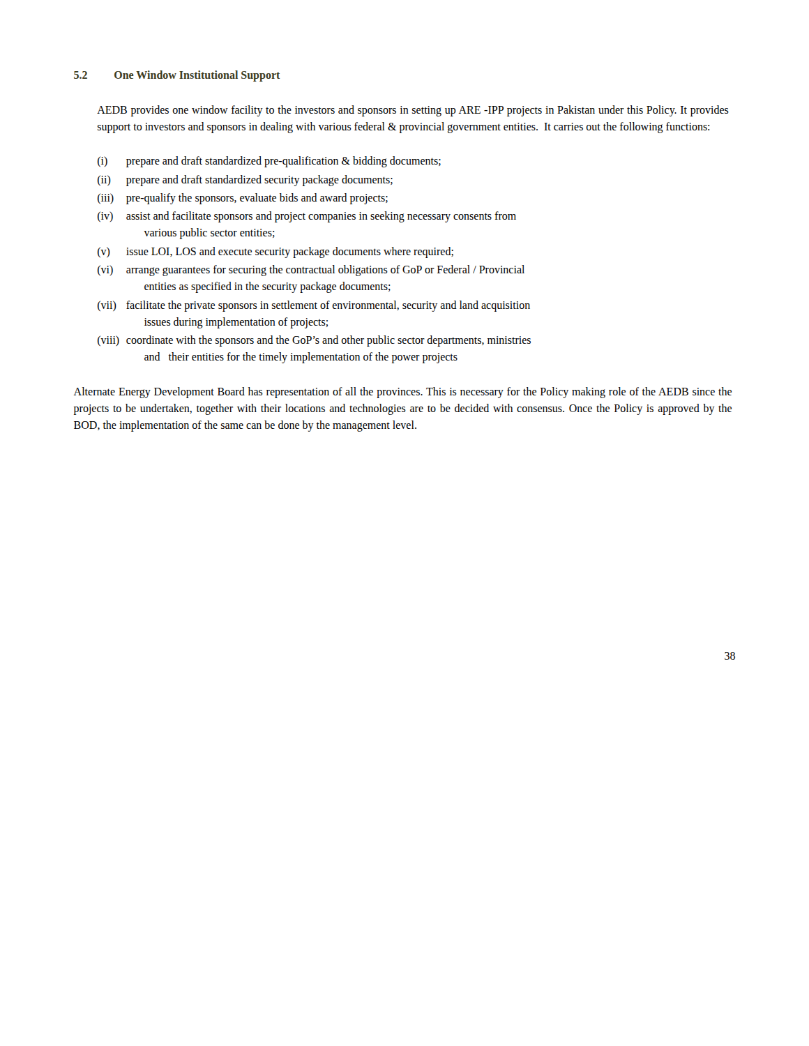5.2 One Window Institutional Support
AEDB provides one window facility to the investors and sponsors in setting up ARE -IPP projects in Pakistan under this Policy. It provides support to investors and sponsors in dealing with various federal & provincial government entities. It carries out the following functions:
(i) prepare and draft standardized pre-qualification & bidding documents;
(ii) prepare and draft standardized security package documents;
(iii) pre-qualify the sponsors, evaluate bids and award projects;
(iv) assist and facilitate sponsors and project companies in seeking necessary consents from various public sector entities;
(v) issue LOI, LOS and execute security package documents where required;
(vi) arrange guarantees for securing the contractual obligations of GoP or Federal / Provincial entities as specified in the security package documents;
(vii) facilitate the private sponsors in settlement of environmental, security and land acquisition issues during implementation of projects;
(viii) coordinate with the sponsors and the GoP’s and other public sector departments, ministries and their entities for the timely implementation of the power projects
Alternate Energy Development Board has representation of all the provinces. This is necessary for the Policy making role of the AEDB since the projects to be undertaken, together with their locations and technologies are to be decided with consensus. Once the Policy is approved by the BOD, the implementation of the same can be done by the management level.
38